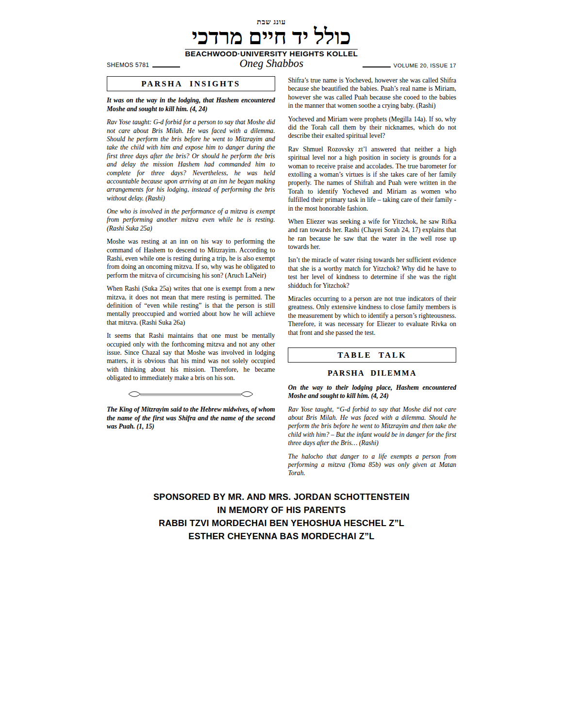SHEMOS 5781
עונג שבת
כולל יד חיים מרדכי
BEACHWOOD·UNIVERSITY HEIGHTS KOLLEL
Oneg Shabbos
VOLUME 20, ISSUE 17
PARSHA INSIGHTS
It was on the way in the lodging, that Hashem encountered Moshe and sought to kill him. (4, 24)
Rav Yose taught: G-d forbid for a person to say that Moshe did not care about Bris Milah. He was faced with a dilemma. Should he perform the bris before he went to Mitzrayim and take the child with him and expose him to danger during the first three days after the bris? Or should he perform the bris and delay the mission Hashem had commanded him to complete for three days? Nevertheless, he was held accountable because upon arriving at an inn he began making arrangements for his lodging, instead of performing the bris without delay. (Rashi)
One who is involved in the performance of a mitzva is exempt from performing another mitzva even while he is resting. (Rashi Suka 25a)
Moshe was resting at an inn on his way to performing the command of Hashem to descend to Mitzrayim. According to Rashi, even while one is resting during a trip, he is also exempt from doing an oncoming mitzva. If so, why was he obligated to perform the mitzva of circumcising his son? (Aruch LaNeir)
When Rashi (Suka 25a) writes that one is exempt from a new mitzva, it does not mean that mere resting is permitted. The definition of “even while resting” is that the person is still mentally preoccupied and worried about how he will achieve that mitzva. (Rashi Suka 26a)
It seems that Rashi maintains that one must be mentally occupied only with the forthcoming mitzva and not any other issue. Since Chazal say that Moshe was involved in lodging matters, it is obvious that his mind was not solely occupied with thinking about his mission. Therefore, he became obligated to immediately make a bris on his son.
The King of Mitzrayim said to the Hebrew midwives, of whom the name of the first was Shifra and the name of the second was Puah. (1, 15)
Shifra’s true name is Yocheved, however she was called Shifra because she beautified the babies. Puah’s real name is Miriam, however she was called Puah because she cooed to the babies in the manner that women soothe a crying baby. (Rashi)
Yocheved and Miriam were prophets (Megilla 14a). If so, why did the Torah call them by their nicknames, which do not describe their exalted spiritual level?
Rav Shmuel Rozovsky zt’l answered that neither a high spiritual level nor a high position in society is grounds for a woman to receive praise and accolades. The true barometer for extolling a woman’s virtues is if she takes care of her family properly. The names of Shifrah and Puah were written in the Torah to identify Yocheved and Miriam as women who fulfilled their primary task in life – taking care of their family - in the most honorable fashion.
When Eliezer was seeking a wife for Yitzchok, he saw Rifka and ran towards her. Rashi (Chayei Sorah 24, 17) explains that he ran because he saw that the water in the well rose up towards her.
Isn’t the miracle of water rising towards her sufficient evidence that she is a worthy match for Yitzchok? Why did he have to test her level of kindness to determine if she was the right shidduch for Yitzchok?
Miracles occurring to a person are not true indicators of their greatness. Only extensive kindness to close family members is the measurement by which to identify a person’s righteousness. Therefore, it was necessary for Eliezer to evaluate Rivka on that front and she passed the test.
TABLE TALK
PARSHA DILEMMA
On the way to their lodging place, Hashem encountered Moshe and sought to kill him. (4, 24)
Rav Yose taught, “G-d forbid to say that Moshe did not care about Bris Milah. He was faced with a dilemma. Should he perform the bris before he went to Mitzrayim and then take the child with him? – But the infant would be in danger for the first three days after the Bris… (Rashi)
The halocho that danger to a life exempts a person from performing a mitzva (Yoma 85b) was only given at Matan Torah.
SPONSORED BY MR. AND MRS. JORDAN SCHOTTENSTEIN
IN MEMORY OF HIS PARENTS
RABBI TZVI MORDECHAI BEN YEHOSHUA HESCHEL Z”L
ESTHER CHEYENNA BAS MORDECHAI Z”L